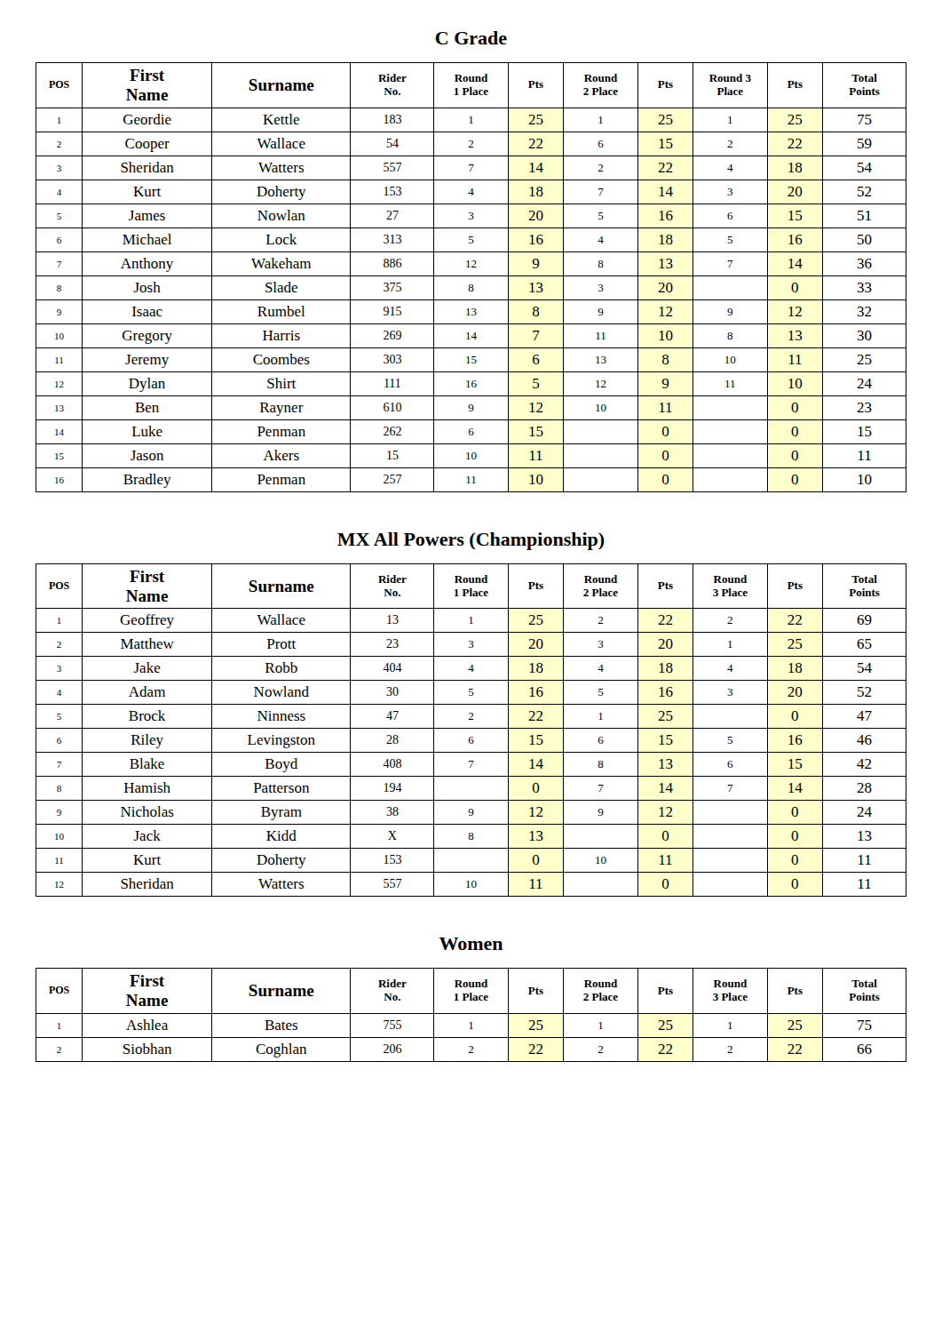C Grade
| POS | First Name | Surname | Rider No. | Round 1 Place | Pts | Round 2 Place | Pts | Round 3 Place | Pts | Total Points |
| --- | --- | --- | --- | --- | --- | --- | --- | --- | --- | --- |
| 1 | Geordie | Kettle | 183 | 1 | 25 | 1 | 25 | 1 | 25 | 75 |
| 2 | Cooper | Wallace | 54 | 2 | 22 | 6 | 15 | 2 | 22 | 59 |
| 3 | Sheridan | Watters | 557 | 7 | 14 | 2 | 22 | 4 | 18 | 54 |
| 4 | Kurt | Doherty | 153 | 4 | 18 | 7 | 14 | 3 | 20 | 52 |
| 5 | James | Nowlan | 27 | 3 | 20 | 5 | 16 | 6 | 15 | 51 |
| 6 | Michael | Lock | 313 | 5 | 16 | 4 | 18 | 5 | 16 | 50 |
| 7 | Anthony | Wakeham | 886 | 12 | 9 | 8 | 13 | 7 | 14 | 36 |
| 8 | Josh | Slade | 375 | 8 | 13 | 3 | 20 | | 0 | 33 |
| 9 | Isaac | Rumbel | 915 | 13 | 8 | 9 | 12 | 9 | 12 | 32 |
| 10 | Gregory | Harris | 269 | 14 | 7 | 11 | 10 | 8 | 13 | 30 |
| 11 | Jeremy | Coombes | 303 | 15 | 6 | 13 | 8 | 10 | 11 | 25 |
| 12 | Dylan | Shirt | 111 | 16 | 5 | 12 | 9 | 11 | 10 | 24 |
| 13 | Ben | Rayner | 610 | 9 | 12 | 10 | 11 | | 0 | 23 |
| 14 | Luke | Penman | 262 | 6 | 15 | | 0 | | 0 | 15 |
| 15 | Jason | Akers | 15 | 10 | 11 | | 0 | | 0 | 11 |
| 16 | Bradley | Penman | 257 | 11 | 10 | | 0 | | 0 | 10 |
MX All Powers (Championship)
| POS | First Name | Surname | Rider No. | Round 1 Place | Pts | Round 2 Place | Pts | Round 3 Place | Pts | Total Points |
| --- | --- | --- | --- | --- | --- | --- | --- | --- | --- | --- |
| 1 | Geoffrey | Wallace | 13 | 1 | 25 | 2 | 22 | 2 | 22 | 69 |
| 2 | Matthew | Prott | 23 | 3 | 20 | 3 | 20 | 1 | 25 | 65 |
| 3 | Jake | Robb | 404 | 4 | 18 | 4 | 18 | 4 | 18 | 54 |
| 4 | Adam | Nowland | 30 | 5 | 16 | 5 | 16 | 3 | 20 | 52 |
| 5 | Brock | Ninness | 47 | 2 | 22 | 1 | 25 | | 0 | 47 |
| 6 | Riley | Levingston | 28 | 6 | 15 | 6 | 15 | 5 | 16 | 46 |
| 7 | Blake | Boyd | 408 | 7 | 14 | 8 | 13 | 6 | 15 | 42 |
| 8 | Hamish | Patterson | 194 | | 0 | 7 | 14 | 7 | 14 | 28 |
| 9 | Nicholas | Byram | 38 | 9 | 12 | 9 | 12 | | 0 | 24 |
| 10 | Jack | Kidd | X | 8 | 13 | | 0 | | 0 | 13 |
| 11 | Kurt | Doherty | 153 | | 0 | 10 | 11 | | 0 | 11 |
| 12 | Sheridan | Watters | 557 | 10 | 11 | | 0 | | 0 | 11 |
Women
| POS | First Name | Surname | Rider No. | Round 1 Place | Pts | Round 2 Place | Pts | Round 3 Place | Pts | Total Points |
| --- | --- | --- | --- | --- | --- | --- | --- | --- | --- | --- |
| 1 | Ashlea | Bates | 755 | 1 | 25 | 1 | 25 | 1 | 25 | 75 |
| 2 | Siobhan | Coghlan | 206 | 2 | 22 | 2 | 22 | 2 | 22 | 66 |